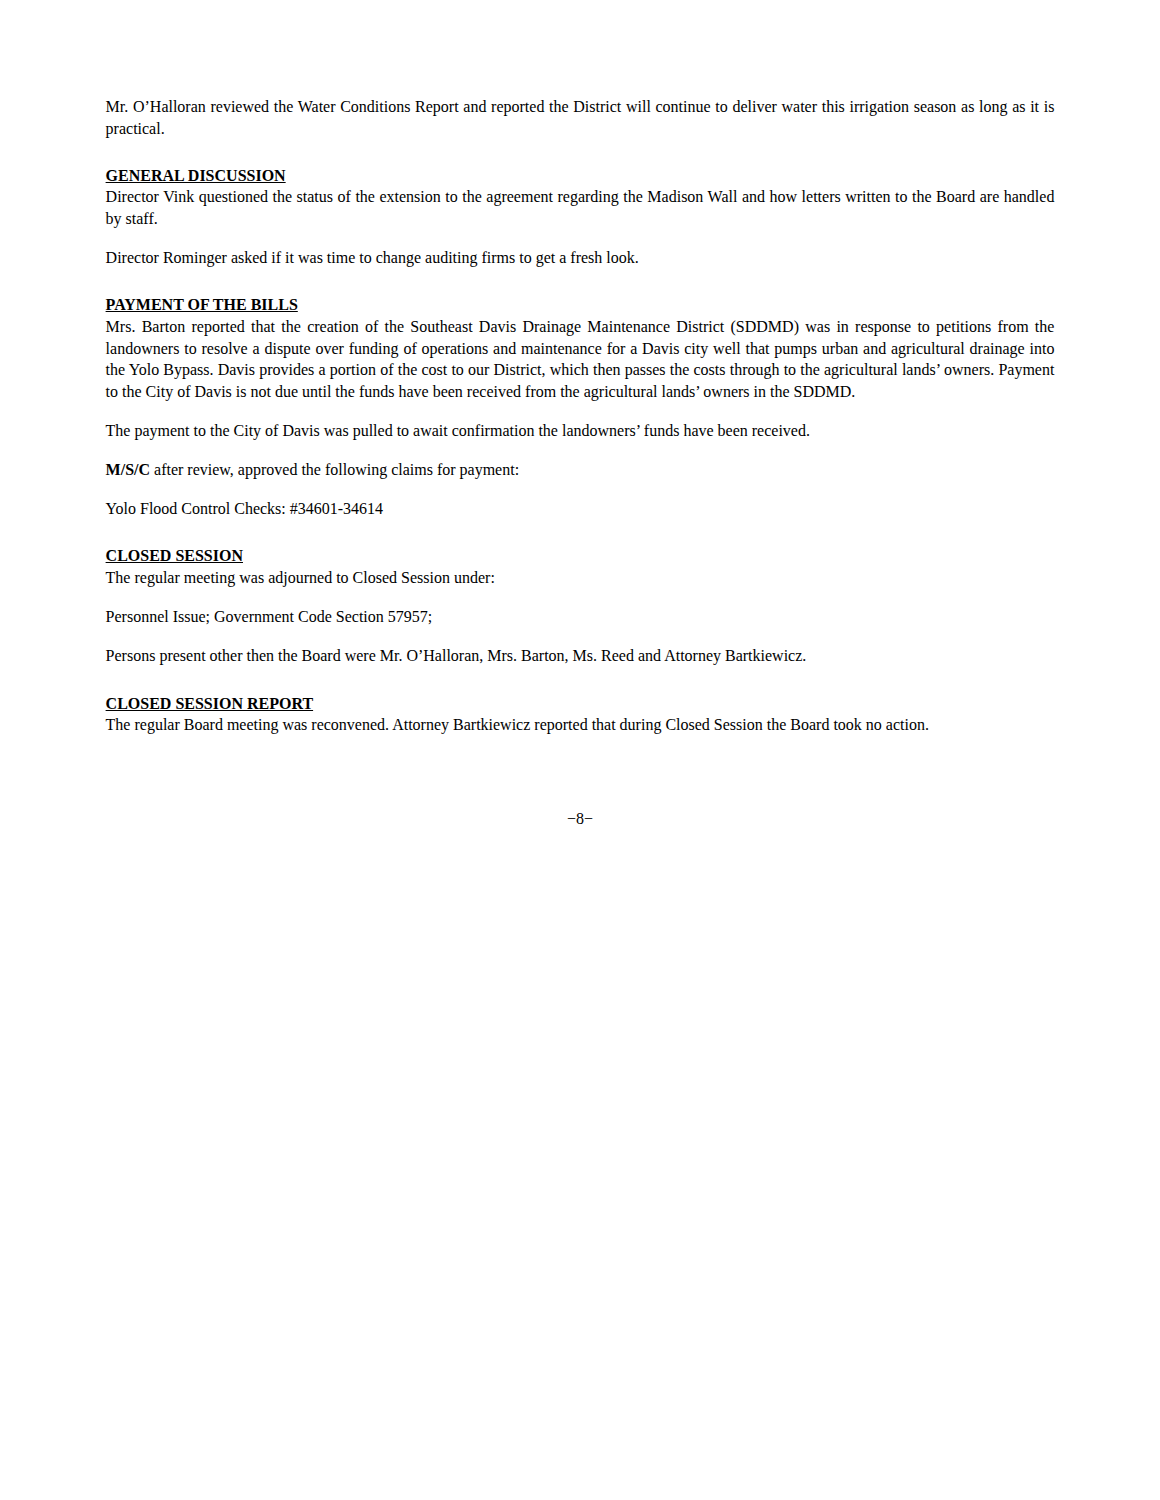Mr. O’Halloran reviewed the Water Conditions Report and reported the District will continue to deliver water this irrigation season as long as it is practical.
GENERAL DISCUSSION
Director Vink questioned the status of the extension to the agreement regarding the Madison Wall and how letters written to the Board are handled by staff.
Director Rominger asked if it was time to change auditing firms to get a fresh look.
PAYMENT OF THE BILLS
Mrs. Barton reported that the creation of the Southeast Davis Drainage Maintenance District (SDDMD) was in response to petitions from the landowners to resolve a dispute over funding of operations and maintenance for a Davis city well that pumps urban and agricultural drainage into the Yolo Bypass. Davis provides a portion of the cost to our District, which then passes the costs through to the agricultural lands’ owners. Payment to the City of Davis is not due until the funds have been received from the agricultural lands’ owners in the SDDMD.
The payment to the City of Davis was pulled to await confirmation the landowners’ funds have been received.
M/S/C after review, approved the following claims for payment:
Yolo Flood Control Checks: #34601-34614
CLOSED SESSION
The regular meeting was adjourned to Closed Session under:
Personnel Issue; Government Code Section 57957;
Persons present other then the Board were Mr. O’Halloran, Mrs. Barton, Ms. Reed and Attorney Bartkiewicz.
CLOSED SESSION REPORT
The regular Board meeting was reconvened. Attorney Bartkiewicz reported that during Closed Session the Board took no action.
−8−